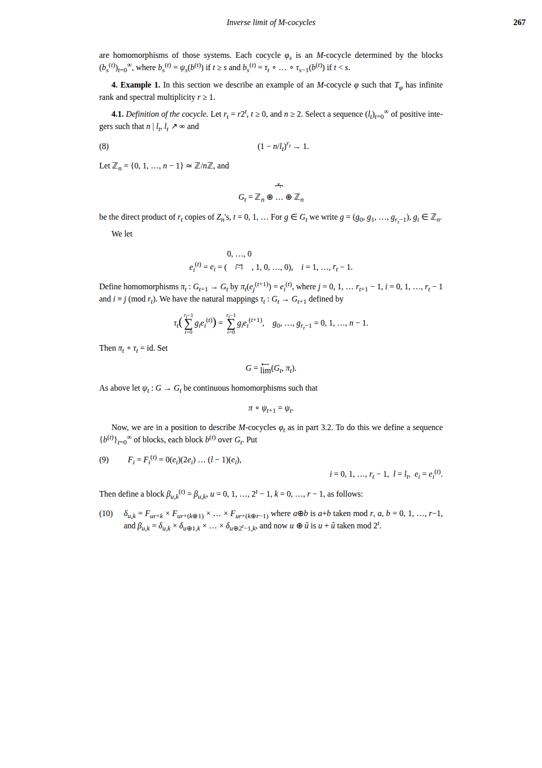Inverse limit of M-cocycles 267
are homomorphisms of those systems. Each cocycle φs is an M-cocycle determined by the blocks (bs(t))t=0∞, where bs(t) = ψs(b(t)) if t ≥ s and bs(t) = τt ∘ … ∘ τs−1(b(t)) if t < s.
4. Example 1. In this section we describe an example of an M-cocycle φ such that Tφ has infinite rank and spectral multiplicity r ≥ 1.
4.1. Definition of the cocycle. Let rt = r2t, t ≥ 0, and n ≥ 2. Select a sequence (lt)t=0∞ of positive integers such that n | lt, lt ↗ ∞ and
(8) (1 − n/lt)rt → 1.
Let ℤn = {0, 1, …, n − 1} ≃ ℤ/n ℤ, and
Gt = rt⏞ℤn ⊕ … ⊕ ℤn
be the direct product of rt copies of Zn's, t = 0, 1, … For g ∈ Gt we write g = (g0, g1, …, grt−1), gi ∈ ℤn.
We let
ei(t) = ei = (0, …, 0⏟i−1, 1, 0, …, 0), i = 1, …, rt − 1.
Define homomorphisms πt : Gt+1 → Gt by πt(ej(t+1)) = ei(t), where j = 0, 1, … rt+1 − 1, i = 0, 1, …, rt − 1 and i ≡ j (mod rt). We have the natural mappings τt : Gt → Gt+1 defined by
τt(rt−1∑i=0 giei(t)) = rt−1∑i=0 giei(t+1), g0, …, grt−1 = 0, 1, …, n − 1.
Then πt ∘ τt = id. Set
G = ⟵lim(Gt, πt).
As above let ψt : G → Gt be continuous homomorphisms such that
π ∘ ψt+1 = ψt.
Now, we are in a position to describe M-cocycles φt as in part 3.2. To do this we define a sequence {b(t)}t=0∞ of blocks, each block b(t) over Gt. Put
(9) Fi = Fi(t) = 0(ei)(2ei) … (l − 1)(ei),
i = 0, 1, …, rt − 1, l = lt, ei = ei(t).
Then define a block βu,k(t) = βu,k, u = 0, 1, …, 2t − 1, k = 0, …, r − 1, as follows:
(10) δu,k = Fur+k × Fur+(k⊕1) × … × Fur+(k⊕r−1) where a⊕b is a+b taken mod r, a, b = 0, 1, …, r−1, and βu,k = δu,k × δu⊕1,k × … × δu⊕2t−1,k, and now u ⊕ ũ is u + ũ taken mod 2t.